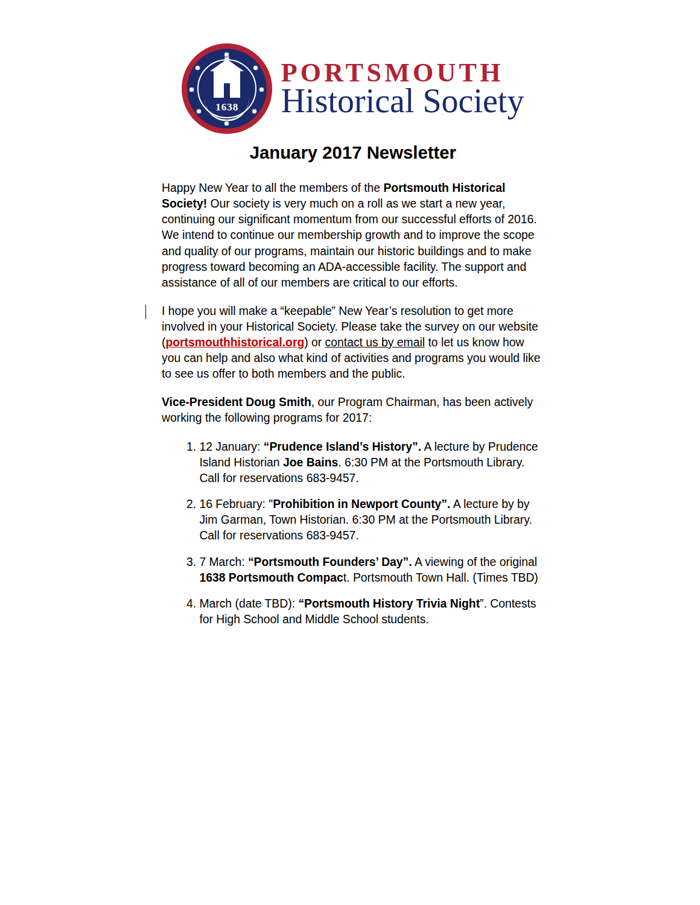1638
PORTSMOUTH
Historical Society
January 2017 Newsletter
Happy New Year to all the members of the Portsmouth Historical Society! Our society is very much on a roll as we start a new year, continuing our significant momentum from our successful efforts of 2016. We intend to continue our membership growth and to improve the scope and quality of our programs, maintain our historic buildings and to make progress toward becoming an ADA-accessible facility. The support and assistance of all of our members are critical to our efforts.
I hope you will make a “keepable” New Year’s resolution to get more involved in your Historical Society. Please take the survey on our website (portsmouthhistorical.org) or contact us by email to let us know how you can help and also what kind of activities and programs you would like to see us offer to both members and the public.
Vice-President Doug Smith, our Program Chairman, has been actively working the following programs for 2017:
12 January: “Prudence Island’s History”. A lecture by Prudence Island Historian Joe Bains. 6:30 PM at the Portsmouth Library. Call for reservations 683-9457.
16 February: "Prohibition in Newport County”. A lecture by by Jim Garman, Town Historian. 6:30 PM at the Portsmouth Library. Call for reservations 683-9457.
7 March: “Portsmouth Founders’ Day”. A viewing of the original 1638 Portsmouth Compact. Portsmouth Town Hall. (Times TBD)
March (date TBD): “Portsmouth History Trivia Night”. Contests for High School and Middle School students.